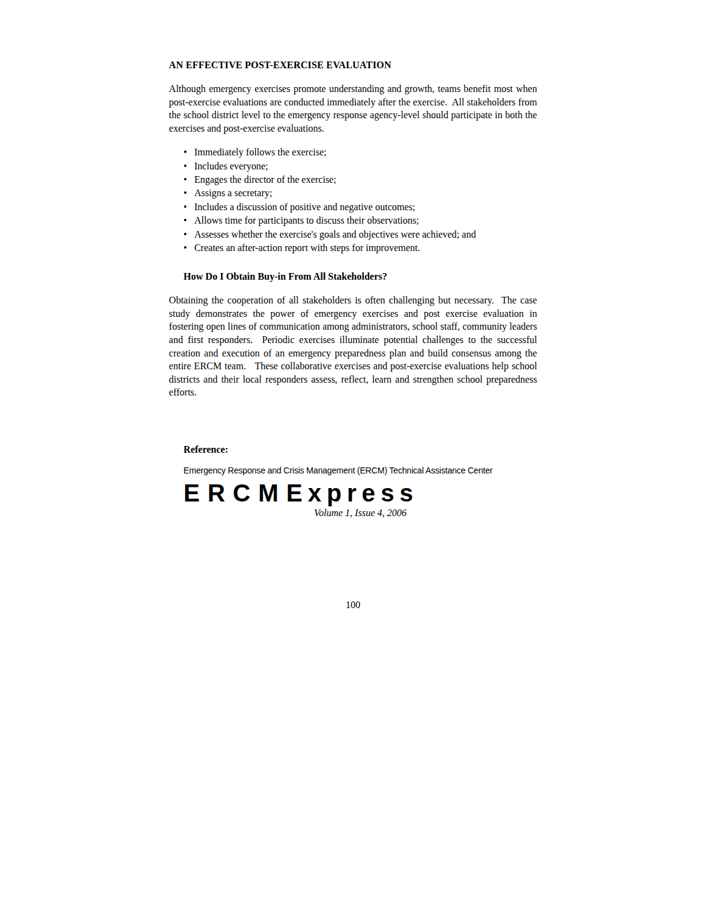AN EFFECTIVE POST-EXERCISE EVALUATION
Although emergency exercises promote understanding and growth, teams benefit most when post-exercise evaluations are conducted immediately after the exercise. All stakeholders from the school district level to the emergency response agency-level should participate in both the exercises and post-exercise evaluations.
Immediately follows the exercise;
Includes everyone;
Engages the director of the exercise;
Assigns a secretary;
Includes a discussion of positive and negative outcomes;
Allows time for participants to discuss their observations;
Assesses whether the exercise's goals and objectives were achieved; and
Creates an after-action report with steps for improvement.
How Do I Obtain Buy-in From All Stakeholders?
Obtaining the cooperation of all stakeholders is often challenging but necessary. The case study demonstrates the power of emergency exercises and post exercise evaluation in fostering open lines of communication among administrators, school staff, community leaders and first responders. Periodic exercises illuminate potential challenges to the successful creation and execution of an emergency preparedness plan and build consensus among the entire ERCM team. These collaborative exercises and post-exercise evaluations help school districts and their local responders assess, reflect, learn and strengthen school preparedness efforts.
Reference:
Emergency Response and Crisis Management (ERCM) Technical Assistance Center
E R C M Express
Volume 1, Issue 4, 2006
100